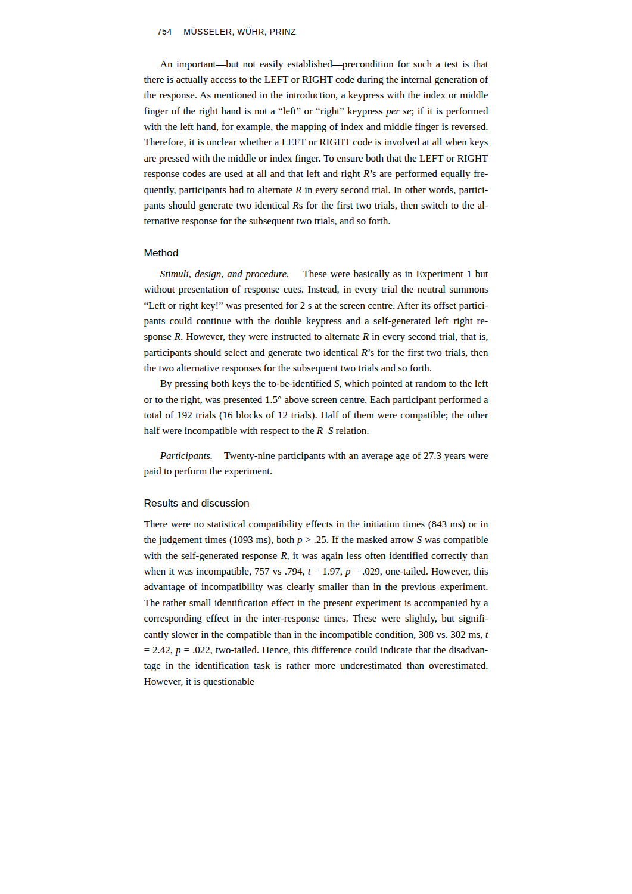754 MÜSSELER, WÜHR, PRINZ
An important—but not easily established—precondition for such a test is that there is actually access to the LEFT or RIGHT code during the internal generation of the response. As mentioned in the introduction, a keypress with the index or middle finger of the right hand is not a “left” or “right” keypress per se; if it is performed with the left hand, for example, the mapping of index and middle finger is reversed. Therefore, it is unclear whether a LEFT or RIGHT code is involved at all when keys are pressed with the middle or index finger. To ensure both that the LEFT or RIGHT response codes are used at all and that left and right R’s are performed equally frequently, participants had to alternate R in every second trial. In other words, participants should generate two identical Rs for the first two trials, then switch to the alternative response for the subsequent two trials, and so forth.
Method
Stimuli, design, and procedure. These were basically as in Experiment 1 but without presentation of response cues. Instead, in every trial the neutral summons “Left or right key!” was presented for 2 s at the screen centre. After its offset participants could continue with the double keypress and a self-generated left–right response R. However, they were instructed to alternate R in every second trial, that is, participants should select and generate two identical R’s for the first two trials, then the two alternative responses for the subsequent two trials and so forth.
By pressing both keys the to-be-identified S, which pointed at random to the left or to the right, was presented 1.5° above screen centre. Each participant performed a total of 192 trials (16 blocks of 12 trials). Half of them were compatible; the other half were incompatible with respect to the R–S relation.
Participants. Twenty-nine participants with an average age of 27.3 years were paid to perform the experiment.
Results and discussion
There were no statistical compatibility effects in the initiation times (843 ms) or in the judgement times (1093 ms), both p > .25. If the masked arrow S was compatible with the self-generated response R, it was again less often identified correctly than when it was incompatible, 757 vs .794, t = 1.97, p = .029, one-tailed. However, this advantage of incompatibility was clearly smaller than in the previous experiment. The rather small identification effect in the present experiment is accompanied by a corresponding effect in the inter-response times. These were slightly, but significantly slower in the compatible than in the incompatible condition, 308 vs. 302 ms, t = 2.42, p = .022, two-tailed. Hence, this difference could indicate that the disadvantage in the identification task is rather more underestimated than overestimated. However, it is questionable